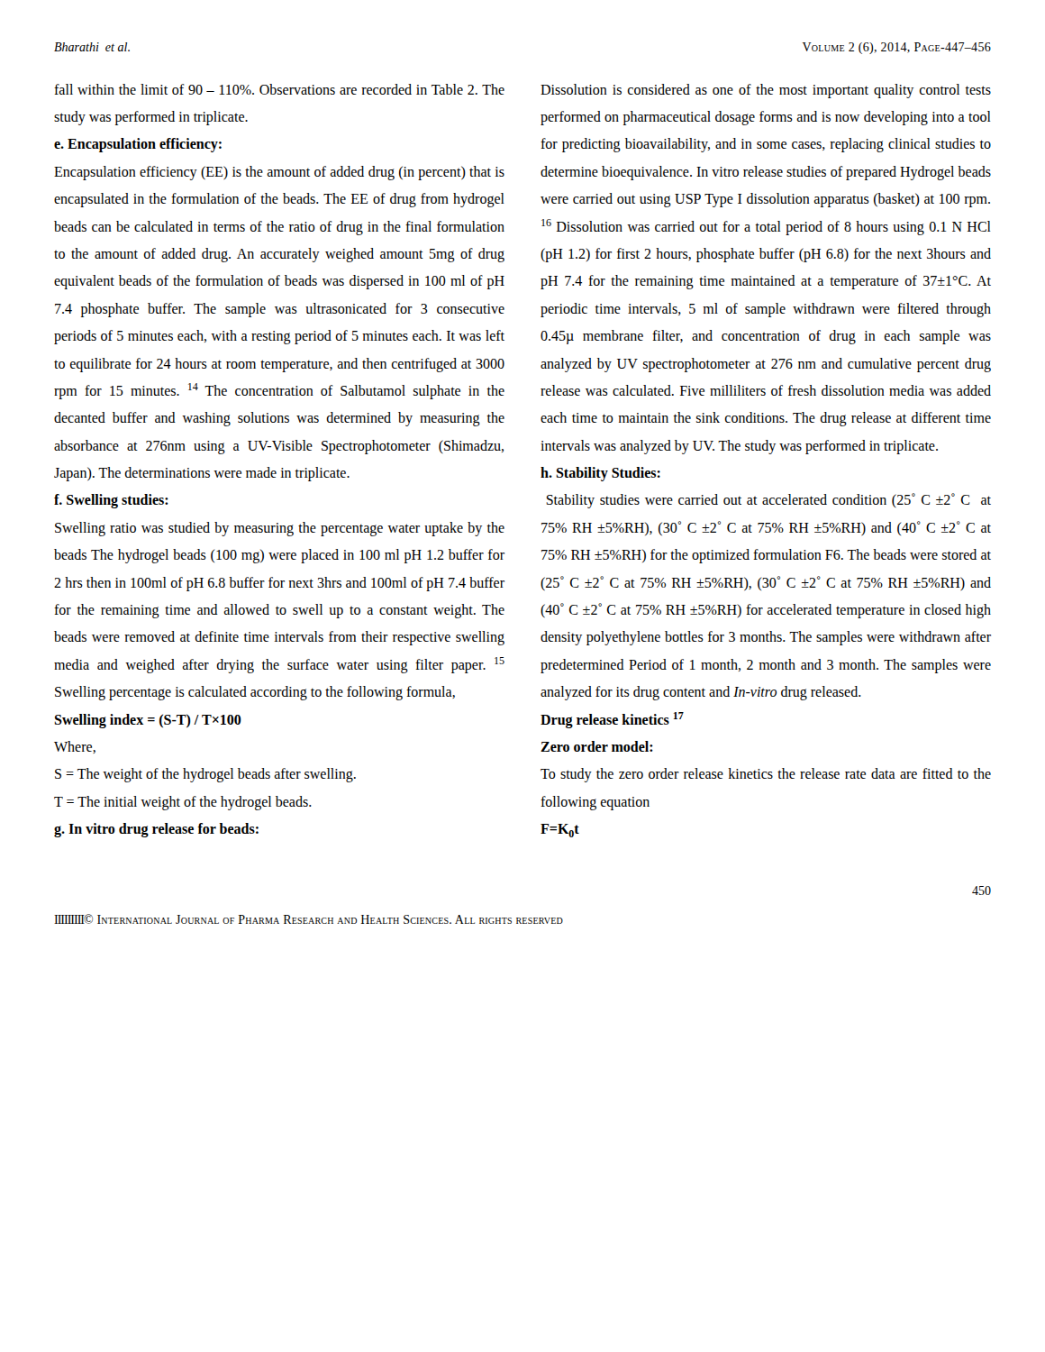Bharathi et al. Volume 2 (6), 2014, Page-447–456
fall within the limit of 90 – 110%. Observations are recorded in Table 2. The study was performed in triplicate.
e. Encapsulation efficiency:
Encapsulation efficiency (EE) is the amount of added drug (in percent) that is encapsulated in the formulation of the beads. The EE of drug from hydrogel beads can be calculated in terms of the ratio of drug in the final formulation to the amount of added drug. An accurately weighed amount 5mg of drug equivalent beads of the formulation of beads was dispersed in 100 ml of pH 7.4 phosphate buffer. The sample was ultrasonicated for 3 consecutive periods of 5 minutes each, with a resting period of 5 minutes each. It was left to equilibrate for 24 hours at room temperature, and then centrifuged at 3000 rpm for 15 minutes. 14 The concentration of Salbutamol sulphate in the decanted buffer and washing solutions was determined by measuring the absorbance at 276nm using a UV-Visible Spectrophotometer (Shimadzu, Japan). The determinations were made in triplicate.
f. Swelling studies:
Swelling ratio was studied by measuring the percentage water uptake by the beads The hydrogel beads (100 mg) were placed in 100 ml pH 1.2 buffer for 2 hrs then in 100ml of pH 6.8 buffer for next 3hrs and 100ml of pH 7.4 buffer for the remaining time and allowed to swell up to a constant weight. The beads were removed at definite time intervals from their respective swelling media and weighed after drying the surface water using filter paper. 15 Swelling percentage is calculated according to the following formula,
Swelling index = (S-T) / T×100
Where,
S = The weight of the hydrogel beads after swelling.
T = The initial weight of the hydrogel beads.
g. In vitro drug release for beads:
Dissolution is considered as one of the most important quality control tests performed on pharmaceutical dosage forms and is now developing into a tool for predicting bioavailability, and in some cases, replacing clinical studies to determine bioequivalence. In vitro release studies of prepared Hydrogel beads were carried out using USP Type I dissolution apparatus (basket) at 100 rpm. 16 Dissolution was carried out for a total period of 8 hours using 0.1 N HCl (pH 1.2) for first 2 hours, phosphate buffer (pH 6.8) for the next 3hours and pH 7.4 for the remaining time maintained at a temperature of 37±1°C. At periodic time intervals, 5 ml of sample withdrawn were filtered through 0.45µ membrane filter, and concentration of drug in each sample was analyzed by UV spectrophotometer at 276 nm and cumulative percent drug release was calculated. Five milliliters of fresh dissolution media was added each time to maintain the sink conditions. The drug release at different time intervals was analyzed by UV. The study was performed in triplicate.
h. Stability Studies:
Stability studies were carried out at accelerated condition (25˚ C ±2˚ C at 75% RH ±5%RH), (30˚ C ±2˚ C at 75% RH ±5%RH) and (40˚ C ±2˚ C at 75% RH ±5%RH) for the optimized formulation F6. The beads were stored at (25˚ C ±2˚ C at 75% RH ±5%RH), (30˚ C ±2˚ C at 75% RH ±5%RH) and (40˚ C ±2˚ C at 75% RH ±5%RH) for accelerated temperature in closed high density polyethylene bottles for 3 months. The samples were withdrawn after predetermined Period of 1 month, 2 month and 3 month. The samples were analyzed for its drug content and In-vitro drug released.
Drug release kinetics 17
Zero order model:
To study the zero order release kinetics the release rate data are fitted to the following equation
F=K0t
450
IIIIIIIII© International Journal of Pharma Research and Health Sciences. All rights reserved